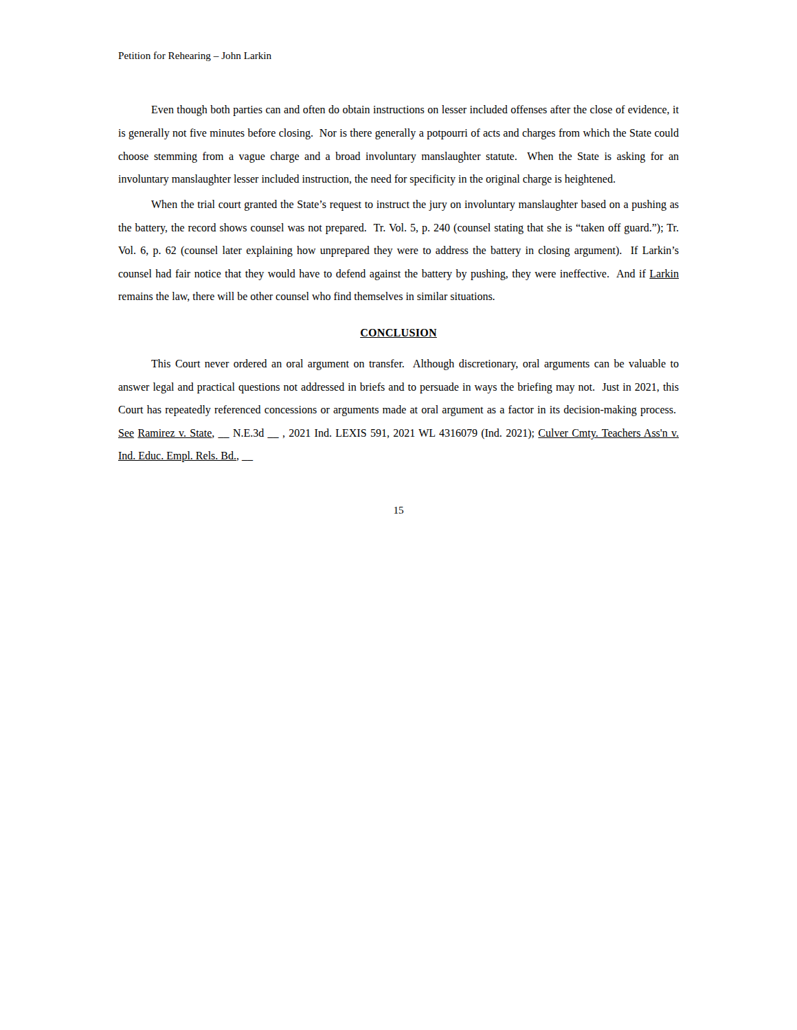Petition for Rehearing – John Larkin
Even though both parties can and often do obtain instructions on lesser included offenses after the close of evidence, it is generally not five minutes before closing. Nor is there generally a potpourri of acts and charges from which the State could choose stemming from a vague charge and a broad involuntary manslaughter statute. When the State is asking for an involuntary manslaughter lesser included instruction, the need for specificity in the original charge is heightened.
When the trial court granted the State’s request to instruct the jury on involuntary manslaughter based on a pushing as the battery, the record shows counsel was not prepared. Tr. Vol. 5, p. 240 (counsel stating that she is “taken off guard.”); Tr. Vol. 6, p. 62 (counsel later explaining how unprepared they were to address the battery in closing argument). If Larkin’s counsel had fair notice that they would have to defend against the battery by pushing, they were ineffective. And if Larkin remains the law, there will be other counsel who find themselves in similar situations.
CONCLUSION
This Court never ordered an oral argument on transfer. Although discretionary, oral arguments can be valuable to answer legal and practical questions not addressed in briefs and to persuade in ways the briefing may not. Just in 2021, this Court has repeatedly referenced concessions or arguments made at oral argument as a factor in its decision-making process. See Ramirez v. State, __ N.E.3d __ , 2021 Ind. LEXIS 591, 2021 WL 4316079 (Ind. 2021); Culver Cmty. Teachers Ass'n v. Ind. Educ. Empl. Rels. Bd., __
15